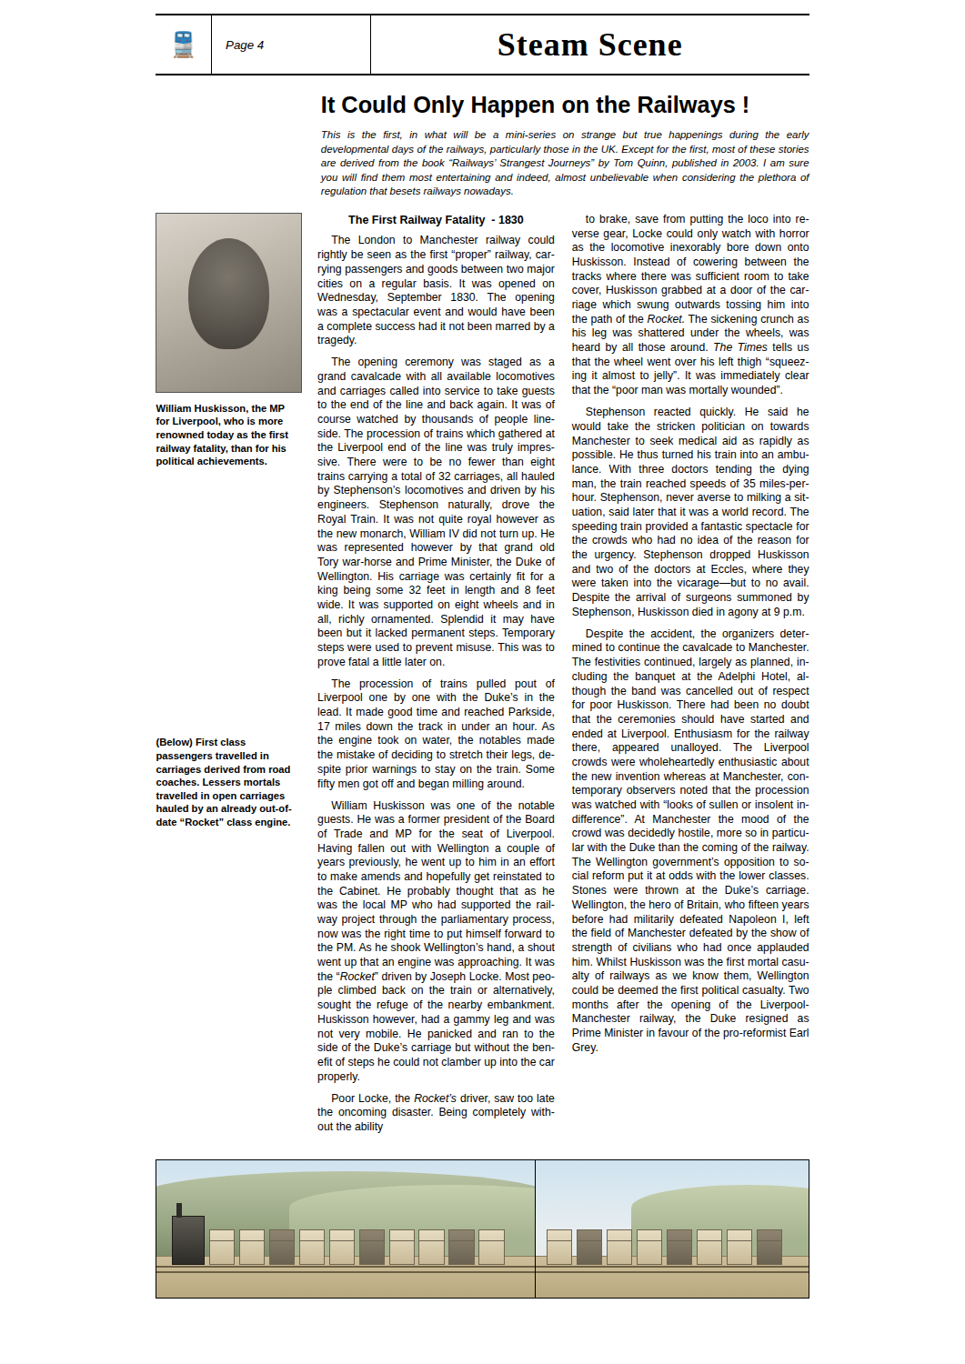🚆
Page 4
Steam Scene
It Could Only Happen on the Railways !
This is the first, in what will be a mini-series on strange but true happenings during the early developmental days of the railways, particularly those in the UK. Except for the first, most of these stories are derived from the book “Railways’ Strangest Journeys” by Tom Quinn, published in 2003. I am sure you will find them most entertaining and indeed, almost unbelievable when considering the plethora of regulation that besets railways nowadays.
William Huskisson, the MP for Liverpool, who is more renowned today as the first railway fatality, than for his political achievements.
(Below) First class passengers travelled in carriages derived from road coaches. Lessers mortals travelled in open carriages hauled by an already out-of-date “Rocket” class engine.
The First Railway Fatality - 1830
The London to Manchester railway could rightly be seen as the first “proper” railway, carrying passengers and goods between two major cities on a regular basis. It was opened on Wednesday, September 1830. The opening was a spectacular event and would have been a complete success had it not been marred by a tragedy.
The opening ceremony was staged as a grand cavalcade with all available locomotives and carriages called into service to take guests to the end of the line and back again. It was of course watched by thousands of people lineside. The procession of trains which gathered at the Liverpool end of the line was truly impressive. There were to be no fewer than eight trains carrying a total of 32 carriages, all hauled by Stephenson’s locomotives and driven by his engineers. Stephenson naturally, drove the Royal Train. It was not quite royal however as the new monarch, William IV did not turn up. He was represented however by that grand old Tory war-horse and Prime Minister, the Duke of Wellington. His carriage was certainly fit for a king being some 32 feet in length and 8 feet wide. It was supported on eight wheels and in all, richly ornamented. Splendid it may have been but it lacked permanent steps. Temporary steps were used to prevent misuse. This was to prove fatal a little later on.
The procession of trains pulled pout of Liverpool one by one with the Duke’s in the lead. It made good time and reached Parkside, 17 miles down the track in under an hour. As the engine took on water, the notables made the mistake of deciding to stretch their legs, despite prior warnings to stay on the train. Some fifty men got off and began milling around.
William Huskisson was one of the notable guests. He was a former president of the Board of Trade and MP for the seat of Liverpool. Having fallen out with Wellington a couple of years previously, he went up to him in an effort to make amends and hopefully get reinstated to the Cabinet. He probably thought that as he was the local MP who had supported the railway project through the parliamentary process, now was the right time to put himself forward to the PM. As he shook Wellington’s hand, a shout went up that an engine was approaching. It was the “Rocket” driven by Joseph Locke. Most people climbed back on the train or alternatively, sought the refuge of the nearby embankment. Huskisson however, had a gammy leg and was not very mobile. He panicked and ran to the side of the Duke’s carriage but without the benefit of steps he could not clamber up into the car properly.
Poor Locke, the Rocket’s driver, saw too late the oncoming disaster. Being completely without the ability
to brake, save from putting the loco into reverse gear, Locke could only watch with horror as the locomotive inexorably bore down onto Huskisson. Instead of cowering between the tracks where there was sufficient room to take cover, Huskisson grabbed at a door of the carriage which swung outwards tossing him into the path of the Rocket. The sickening crunch as his leg was shattered under the wheels, was heard by all those around. The Times tells us that the wheel went over his left thigh “squeezing it almost to jelly”. It was immediately clear that the “poor man was mortally wounded”.
Stephenson reacted quickly. He said he would take the stricken politician on towards Manchester to seek medical aid as rapidly as possible. He thus turned his train into an ambulance. With three doctors tending the dying man, the train reached speeds of 35 miles-per-hour. Stephenson, never averse to milking a situation, said later that it was a world record. The speeding train provided a fantastic spectacle for the crowds who had no idea of the reason for the urgency. Stephenson dropped Huskisson and two of the doctors at Eccles, where they were taken into the vicarage—but to no avail. Despite the arrival of surgeons summoned by Stephenson, Huskisson died in agony at 9 p.m.
Despite the accident, the organizers determined to continue the cavalcade to Manchester. The festivities continued, largely as planned, including the banquet at the Adelphi Hotel, although the band was cancelled out of respect for poor Huskisson. There had been no doubt that the ceremonies should have started and ended at Liverpool. Enthusiasm for the railway there, appeared unalloyed. The Liverpool crowds were wholeheartedly enthusiastic about the new invention whereas at Manchester, contemporary observers noted that the procession was watched with “looks of sullen or insolent indifference”. At Manchester the mood of the crowd was decidedly hostile, more so in particular with the Duke than the coming of the railway. The Wellington government’s opposition to social reform put it at odds with the lower classes. Stones were thrown at the Duke’s carriage. Wellington, the hero of Britain, who fifteen years before had militarily defeated Napoleon I, left the field of Manchester defeated by the show of strength of civilians who had once applauded him. Whilst Huskisson was the first mortal casualty of railways as we know them, Wellington could be deemed the first political casualty. Two months after the opening of the Liverpool-Manchester railway, the Duke resigned as Prime Minister in favour of the pro-reformist Earl Grey.